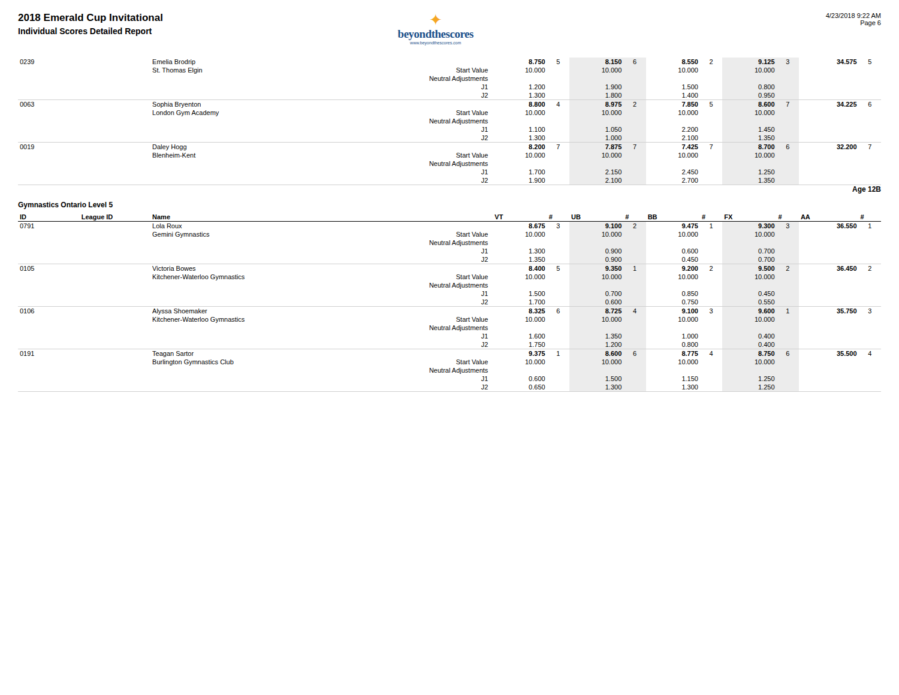2018 Emerald Cup Invitational
Individual Scores Detailed Report
✦
beyondthescores
www.beyondthescores.com
4/23/2018 9:22 AM
Page 6
| 0239 | | Emelia Brodrip | | 8.750 | 5 | 8.150 | 6 | 8.550 | 2 | 9.125 | 3 | 34.575 | 5 |
| | | St. Thomas Elgin | Start Value | 10.000 | | 10.000 | | 10.000 | | 10.000 | | | |
| | | | Neutral Adjustments | | | | | | | | | | |
| | | | J1 | 1.200 | | 1.900 | | 1.500 | | 0.800 | | | |
| | | | J2 | 1.300 | | 1.800 | | 1.400 | | 0.950 | | | |
| 0063 | | Sophia Bryenton | | 8.800 | 4 | 8.975 | 2 | 7.850 | 5 | 8.600 | 7 | 34.225 | 6 |
| | | London Gym Academy | Start Value | 10.000 | | 10.000 | | 10.000 | | 10.000 | | | |
| | | | Neutral Adjustments | | | | | | | | | | |
| | | | J1 | 1.100 | | 1.050 | | 2.200 | | 1.450 | | | |
| | | | J2 | 1.300 | | 1.000 | | 2.100 | | 1.350 | | | |
| 0019 | | Daley Hogg | | 8.200 | 7 | 7.875 | 7 | 7.425 | 7 | 8.700 | 6 | 32.200 | 7 |
| | | Blenheim-Kent | Start Value | 10.000 | | 10.000 | | 10.000 | | 10.000 | | | |
| | | | Neutral Adjustments | | | | | | | | | | |
| | | | J1 | 1.700 | | 2.150 | | 2.450 | | 1.250 | | | |
| | | | J2 | 1.900 | | 2.100 | | 2.700 | | 1.350 | | | |
Gymnastics Ontario Level 5 Age 12B
| ID | League ID | Name | | VT | # | UB | # | BB | # | FX | # | AA | # |
| --- | --- | --- | --- | --- | --- | --- | --- | --- | --- | --- | --- | --- | --- |
| 0791 | | Lola Roux | | 8.675 | 3 | 9.100 | 2 | 9.475 | 1 | 9.300 | 3 | 36.550 | 1 |
| | | Gemini Gymnastics | Start Value | 10.000 | | 10.000 | | 10.000 | | 10.000 | | | |
| | | | Neutral Adjustments | | | | | | | | | | |
| | | | J1 | 1.300 | | 0.900 | | 0.600 | | 0.700 | | | |
| | | | J2 | 1.350 | | 0.900 | | 0.450 | | 0.700 | | | |
| 0105 | | Victoria Bowes | | 8.400 | 5 | 9.350 | 1 | 9.200 | 2 | 9.500 | 2 | 36.450 | 2 |
| | | Kitchener-Waterloo Gymnastics | Start Value | 10.000 | | 10.000 | | 10.000 | | 10.000 | | | |
| | | | Neutral Adjustments | | | | | | | | | | |
| | | | J1 | 1.500 | | 0.700 | | 0.850 | | 0.450 | | | |
| | | | J2 | 1.700 | | 0.600 | | 0.750 | | 0.550 | | | |
| 0106 | | Alyssa Shoemaker | | 8.325 | 6 | 8.725 | 4 | 9.100 | 3 | 9.600 | 1 | 35.750 | 3 |
| | | Kitchener-Waterloo Gymnastics | Start Value | 10.000 | | 10.000 | | 10.000 | | 10.000 | | | |
| | | | Neutral Adjustments | | | | | | | | | | |
| | | | J1 | 1.600 | | 1.350 | | 1.000 | | 0.400 | | | |
| | | | J2 | 1.750 | | 1.200 | | 0.800 | | 0.400 | | | |
| 0191 | | Teagan Sartor | | 9.375 | 1 | 8.600 | 6 | 8.775 | 4 | 8.750 | 6 | 35.500 | 4 |
| | | Burlington Gymnastics Club | Start Value | 10.000 | | 10.000 | | 10.000 | | 10.000 | | | |
| | | | Neutral Adjustments | | | | | | | | | | |
| | | | J1 | 0.600 | | 1.500 | | 1.150 | | 1.250 | | | |
| | | | J2 | 0.650 | | 1.300 | | 1.300 | | 1.250 | | | |